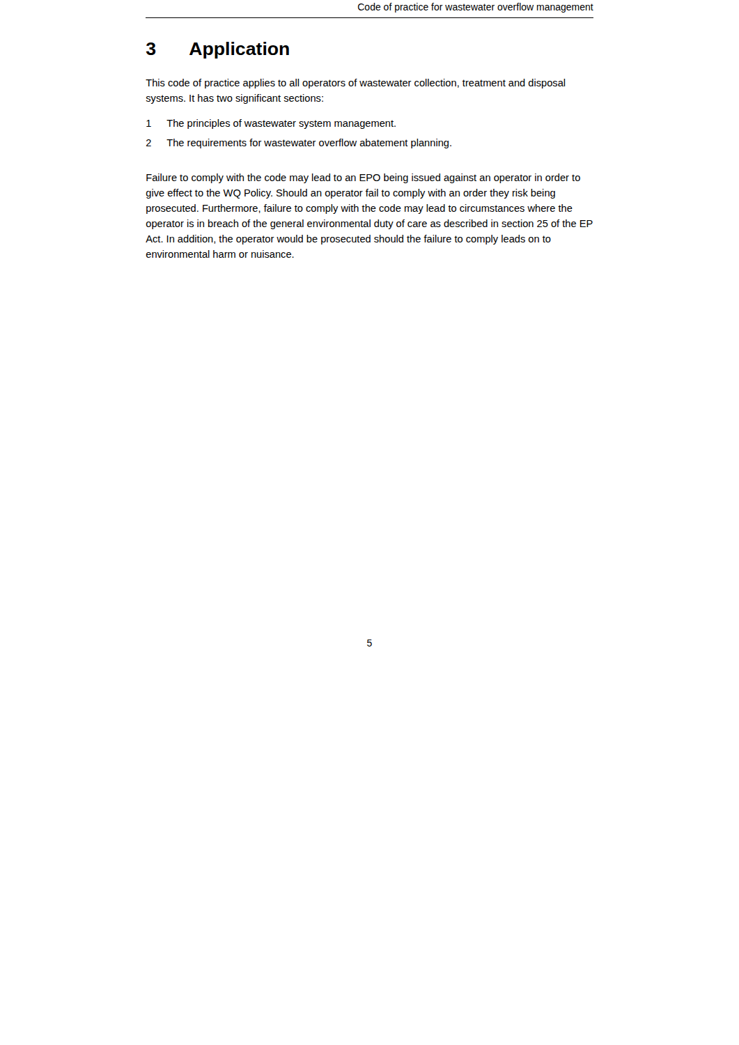Code of practice for wastewater overflow management
3 Application
This code of practice applies to all operators of wastewater collection, treatment and disposal systems. It has two significant sections:
1 The principles of wastewater system management.
2 The requirements for wastewater overflow abatement planning.
Failure to comply with the code may lead to an EPO being issued against an operator in order to give effect to the WQ Policy. Should an operator fail to comply with an order they risk being prosecuted. Furthermore, failure to comply with the code may lead to circumstances where the operator is in breach of the general environmental duty of care as described in section 25 of the EP Act. In addition, the operator would be prosecuted should the failure to comply leads on to environmental harm or nuisance.
5